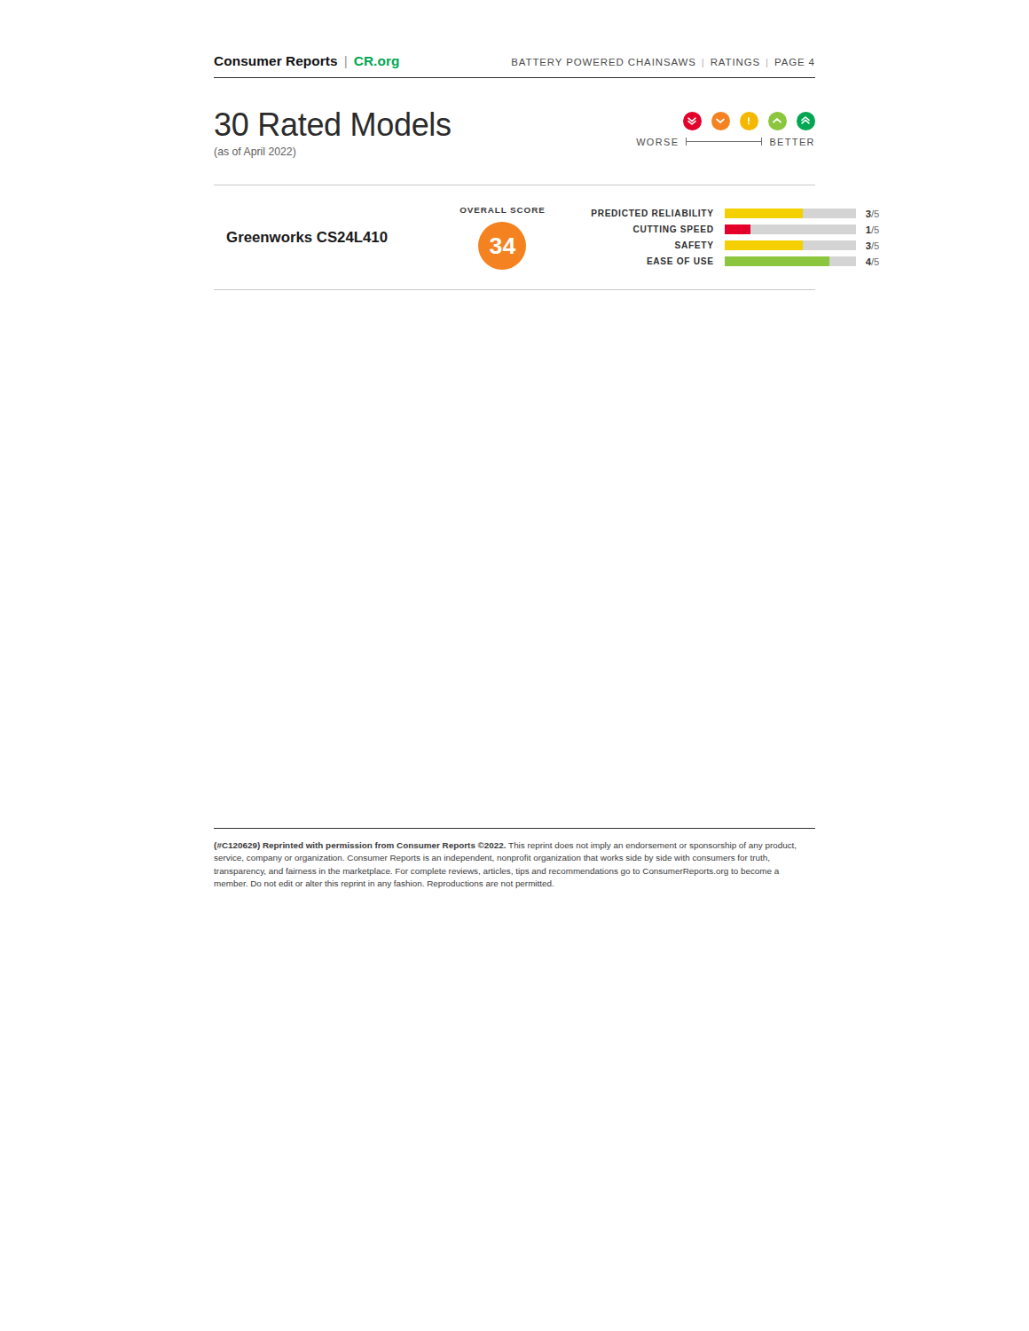Consumer Reports|CR.org
Battery Powered Chainsaws|Ratings|Page 4
30 Rated Models
(as of April 2022)
Worse Better
Greenworks CS24L410
Overall Score
34
Predicted Reliability
3/5
Cutting Speed
1/5
Safety
3/5
Ease of Use
4/5
(#C120629) Reprinted with permission from Consumer Reports ©2022. This reprint does not imply an endorsement or sponsorship of any product, service, company or organization. Consumer Reports is an independent, nonprofit organization that works side by side with consumers for truth, transparency, and fairness in the marketplace. For complete reviews, articles, tips and recommendations go to ConsumerReports.org to become a member. Do not edit or alter this reprint in any fashion. Reproductions are not permitted.